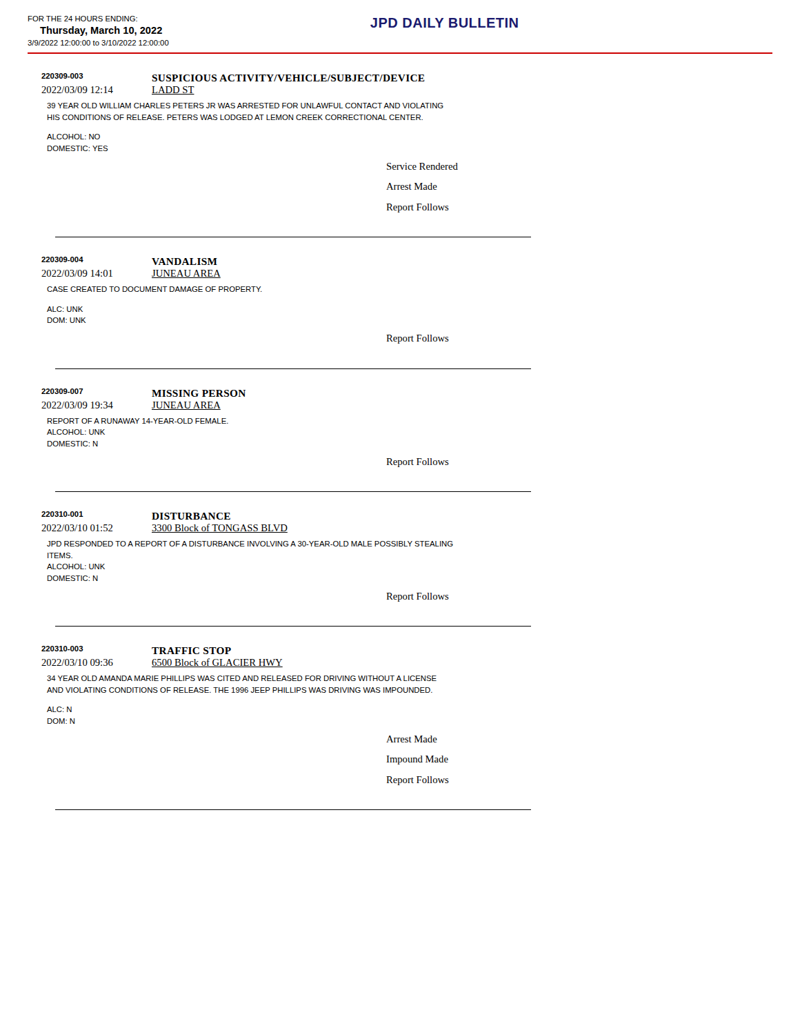FOR THE 24 HOURS ENDING:
Thursday, March 10, 2022
3/9/2022 12:00:00 to 3/10/2022 12:00:00
JPD DAILY BULLETIN
220309-003
SUSPICIOUS ACTIVITY/VEHICLE/SUBJECT/DEVICE
2022/03/09 12:14
LADD ST
39 YEAR OLD WILLIAM CHARLES PETERS JR WAS ARRESTED FOR UNLAWFUL CONTACT AND VIOLATING
HIS CONDITIONS OF RELEASE. PETERS WAS LODGED AT LEMON CREEK CORRECTIONAL CENTER.
ALCOHOL: NO
DOMESTIC: YES
Service Rendered
Arrest Made
Report Follows
220309-004
VANDALISM
2022/03/09 14:01
JUNEAU AREA
CASE CREATED TO DOCUMENT DAMAGE OF PROPERTY.
ALC: UNK
DOM: UNK
Report Follows
220309-007
MISSING PERSON
2022/03/09 19:34
JUNEAU AREA
REPORT OF A RUNAWAY 14-YEAR-OLD FEMALE.
ALCOHOL: UNK
DOMESTIC: N
Report Follows
220310-001
DISTURBANCE
2022/03/10 01:52
3300 Block of TONGASS BLVD
JPD RESPONDED TO A REPORT OF A DISTURBANCE INVOLVING A 30-YEAR-OLD MALE POSSIBLY STEALING
ITEMS.
ALCOHOL: UNK
DOMESTIC: N
Report Follows
220310-003
TRAFFIC STOP
2022/03/10 09:36
6500 Block of GLACIER HWY
34 YEAR OLD AMANDA MARIE PHILLIPS WAS CITED AND RELEASED FOR DRIVING WITHOUT A LICENSE
AND VIOLATING CONDITIONS OF RELEASE. THE 1996 JEEP PHILLIPS WAS DRIVING WAS IMPOUNDED.
ALC: N
DOM: N
Arrest Made
Impound Made
Report Follows